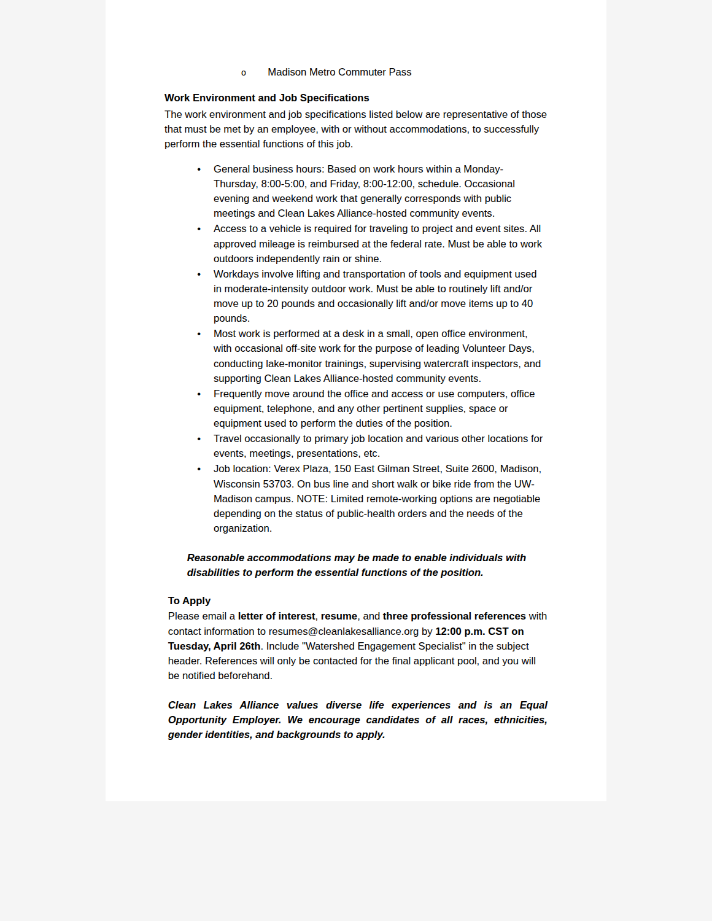Madison Metro Commuter Pass
Work Environment and Job Specifications
The work environment and job specifications listed below are representative of those that must be met by an employee, with or without accommodations, to successfully perform the essential functions of this job.
General business hours: Based on work hours within a Monday-Thursday, 8:00-5:00, and Friday, 8:00-12:00, schedule. Occasional evening and weekend work that generally corresponds with public meetings and Clean Lakes Alliance-hosted community events.
Access to a vehicle is required for traveling to project and event sites. All approved mileage is reimbursed at the federal rate. Must be able to work outdoors independently rain or shine.
Workdays involve lifting and transportation of tools and equipment used in moderate-intensity outdoor work. Must be able to routinely lift and/or move up to 20 pounds and occasionally lift and/or move items up to 40 pounds.
Most work is performed at a desk in a small, open office environment, with occasional off-site work for the purpose of leading Volunteer Days, conducting lake-monitor trainings, supervising watercraft inspectors, and supporting Clean Lakes Alliance-hosted community events.
Frequently move around the office and access or use computers, office equipment, telephone, and any other pertinent supplies, space or equipment used to perform the duties of the position.
Travel occasionally to primary job location and various other locations for events, meetings, presentations, etc.
Job location: Verex Plaza, 150 East Gilman Street, Suite 2600, Madison, Wisconsin 53703. On bus line and short walk or bike ride from the UW-Madison campus. NOTE: Limited remote-working options are negotiable depending on the status of public-health orders and the needs of the organization.
Reasonable accommodations may be made to enable individuals with disabilities to perform the essential functions of the position.
To Apply
Please email a letter of interest, resume, and three professional references with contact information to resumes@cleanlakesalliance.org by 12:00 p.m. CST on Tuesday, April 26th. Include "Watershed Engagement Specialist" in the subject header. References will only be contacted for the final applicant pool, and you will be notified beforehand.
Clean Lakes Alliance values diverse life experiences and is an Equal Opportunity Employer. We encourage candidates of all races, ethnicities, gender identities, and backgrounds to apply.